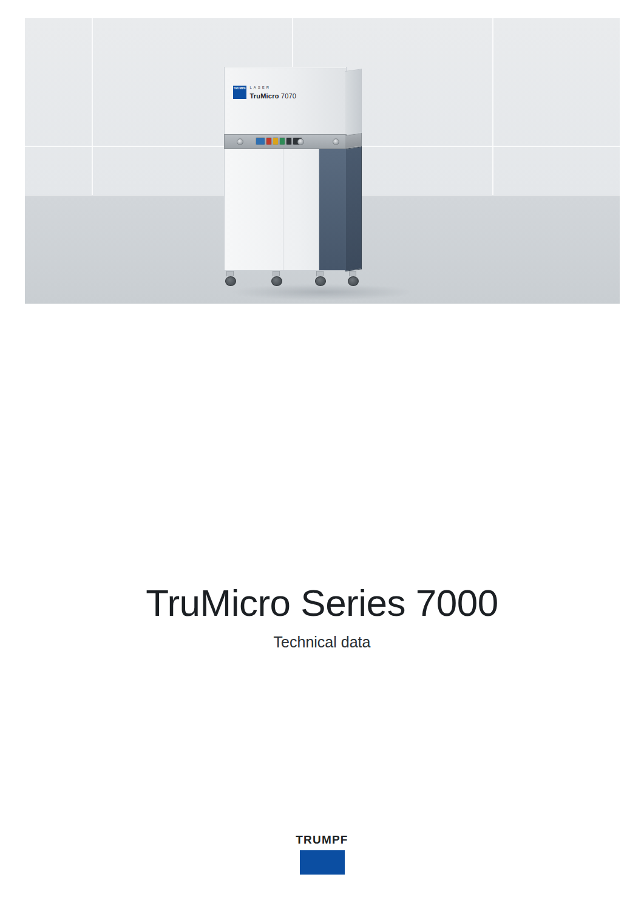LASER TruMicro 7070
TruMicro Series 7000
Technical data
TRUMPF